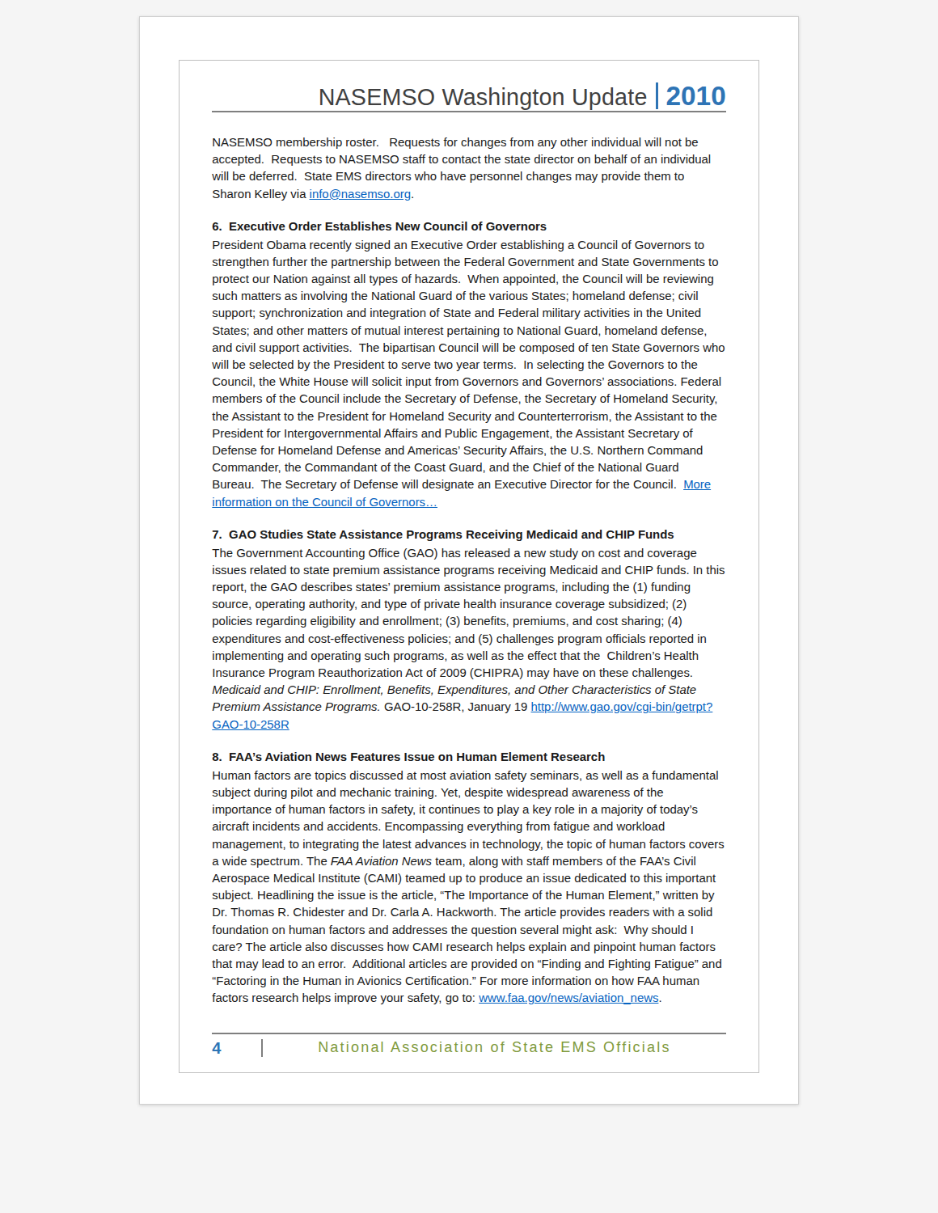NASEMSO Washington Update
2010
NASEMSO membership roster. Requests for changes from any other individual will not be accepted. Requests to NASEMSO staff to contact the state director on behalf of an individual will be deferred. State EMS directors who have personnel changes may provide them to Sharon Kelley via info@nasemso.org.
6. Executive Order Establishes New Council of Governors
President Obama recently signed an Executive Order establishing a Council of Governors to strengthen further the partnership between the Federal Government and State Governments to protect our Nation against all types of hazards. When appointed, the Council will be reviewing such matters as involving the National Guard of the various States; homeland defense; civil support; synchronization and integration of State and Federal military activities in the United States; and other matters of mutual interest pertaining to National Guard, homeland defense, and civil support activities. The bipartisan Council will be composed of ten State Governors who will be selected by the President to serve two year terms. In selecting the Governors to the Council, the White House will solicit input from Governors and Governors’ associations. Federal members of the Council include the Secretary of Defense, the Secretary of Homeland Security, the Assistant to the President for Homeland Security and Counterterrorism, the Assistant to the President for Intergovernmental Affairs and Public Engagement, the Assistant Secretary of Defense for Homeland Defense and Americas’ Security Affairs, the U.S. Northern Command Commander, the Commandant of the Coast Guard, and the Chief of the National Guard Bureau. The Secretary of Defense will designate an Executive Director for the Council. More information on the Council of Governors…
7. GAO Studies State Assistance Programs Receiving Medicaid and CHIP Funds
The Government Accounting Office (GAO) has released a new study on cost and coverage issues related to state premium assistance programs receiving Medicaid and CHIP funds. In this report, the GAO describes states’ premium assistance programs, including the (1) funding source, operating authority, and type of private health insurance coverage subsidized; (2) policies regarding eligibility and enrollment; (3) benefits, premiums, and cost sharing; (4) expenditures and cost-effectiveness policies; and (5) challenges program officials reported in implementing and operating such programs, as well as the effect that the Children’s Health Insurance Program Reauthorization Act of 2009 (CHIPRA) may have on these challenges. Medicaid and CHIP: Enrollment, Benefits, Expenditures, and Other Characteristics of State Premium Assistance Programs. GAO-10-258R, January 19 http://www.gao.gov/cgi-bin/getrpt?GAO-10-258R
8. FAA’s Aviation News Features Issue on Human Element Research
Human factors are topics discussed at most aviation safety seminars, as well as a fundamental subject during pilot and mechanic training. Yet, despite widespread awareness of the importance of human factors in safety, it continues to play a key role in a majority of today’s aircraft incidents and accidents. Encompassing everything from fatigue and workload management, to integrating the latest advances in technology, the topic of human factors covers a wide spectrum. The FAA Aviation News team, along with staff members of the FAA’s Civil Aerospace Medical Institute (CAMI) teamed up to produce an issue dedicated to this important subject. Headlining the issue is the article, “The Importance of the Human Element,” written by Dr. Thomas R. Chidester and Dr. Carla A. Hackworth. The article provides readers with a solid foundation on human factors and addresses the question several might ask: Why should I care? The article also discusses how CAMI research helps explain and pinpoint human factors that may lead to an error. Additional articles are provided on “Finding and Fighting Fatigue” and “Factoring in the Human in Avionics Certification.” For more information on how FAA human factors research helps improve your safety, go to: www.faa.gov/news/aviation_news.
4
National Association of State EMS Officials